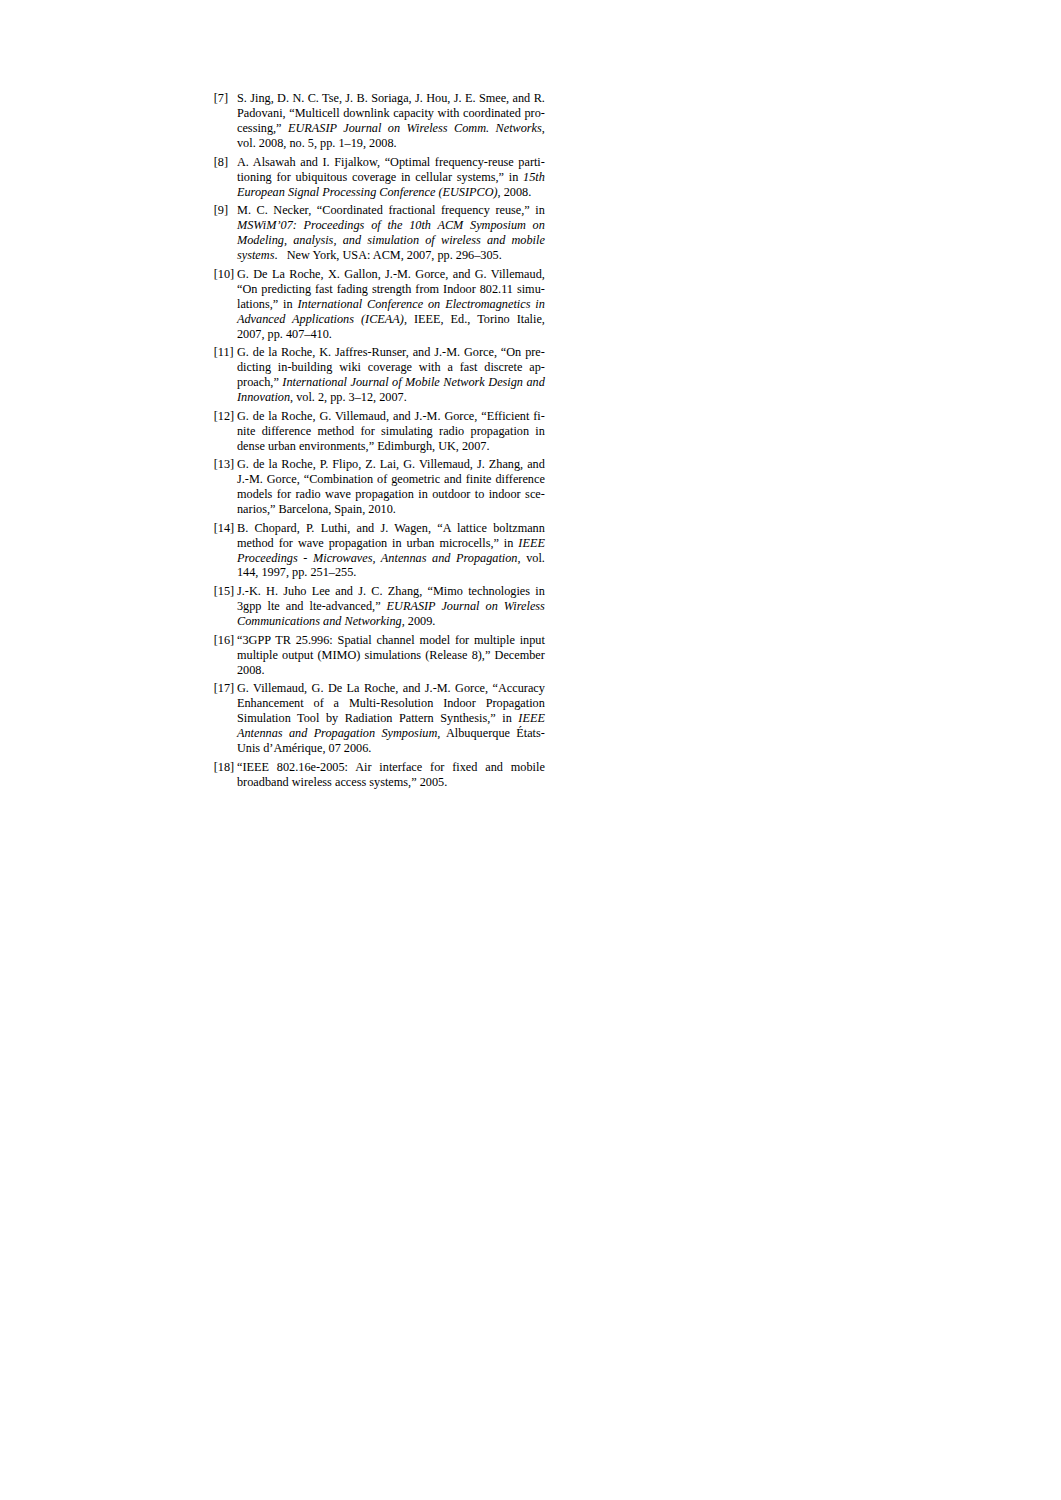[7] S. Jing, D. N. C. Tse, J. B. Soriaga, J. Hou, J. E. Smee, and R. Padovani, “Multicell downlink capacity with coordinated processing,” EURASIP Journal on Wireless Comm. Networks, vol. 2008, no. 5, pp. 1–19, 2008.
[8] A. Alsawah and I. Fijalkow, “Optimal frequency-reuse partitioning for ubiquitous coverage in cellular systems,” in 15th European Signal Processing Conference (EUSIPCO), 2008.
[9] M. C. Necker, “Coordinated fractional frequency reuse,” in MSWiM’07: Proceedings of the 10th ACM Symposium on Modeling, analysis, and simulation of wireless and mobile systems. New York, USA: ACM, 2007, pp. 296–305.
[10] G. De La Roche, X. Gallon, J.-M. Gorce, and G. Villemaud, “On predicting fast fading strength from Indoor 802.11 simulations,” in International Conference on Electromagnetics in Advanced Applications (ICEAA), IEEE, Ed., Torino Italie, 2007, pp. 407–410.
[11] G. de la Roche, K. Jaffres-Runser, and J.-M. Gorce, “On predicting in-building wiki coverage with a fast discrete approach,” International Journal of Mobile Network Design and Innovation, vol. 2, pp. 3–12, 2007.
[12] G. de la Roche, G. Villemaud, and J.-M. Gorce, “Efficient finite difference method for simulating radio propagation in dense urban environments,” Edimburgh, UK, 2007.
[13] G. de la Roche, P. Flipo, Z. Lai, G. Villemaud, J. Zhang, and J.-M. Gorce, “Combination of geometric and finite difference models for radio wave propagation in outdoor to indoor scenarios,” Barcelona, Spain, 2010.
[14] B. Chopard, P. Luthi, and J. Wagen, “A lattice boltzmann method for wave propagation in urban microcells,” in IEEE Proceedings - Microwaves, Antennas and Propagation, vol. 144, 1997, pp. 251–255.
[15] J.-K. H. Juho Lee and J. C. Zhang, “Mimo technologies in 3gpp lte and lte-advanced,” EURASIP Journal on Wireless Communications and Networking, 2009.
[16]“3GPP TR 25.996: Spatial channel model for multiple input multiple output (MIMO) simulations (Release 8),” December 2008.
[17] G. Villemaud, G. De La Roche, and J.-M. Gorce, “Accuracy Enhancement of a Multi-Resolution Indoor Propagation Simulation Tool by Radiation Pattern Synthesis,” in IEEE Antennas and Propagation Symposium, Albuquerque États-Unis d’Amérique, 07 2006.
[18]“IEEE 802.16e-2005: Air interface for fixed and mobile broadband wireless access systems,” 2005.